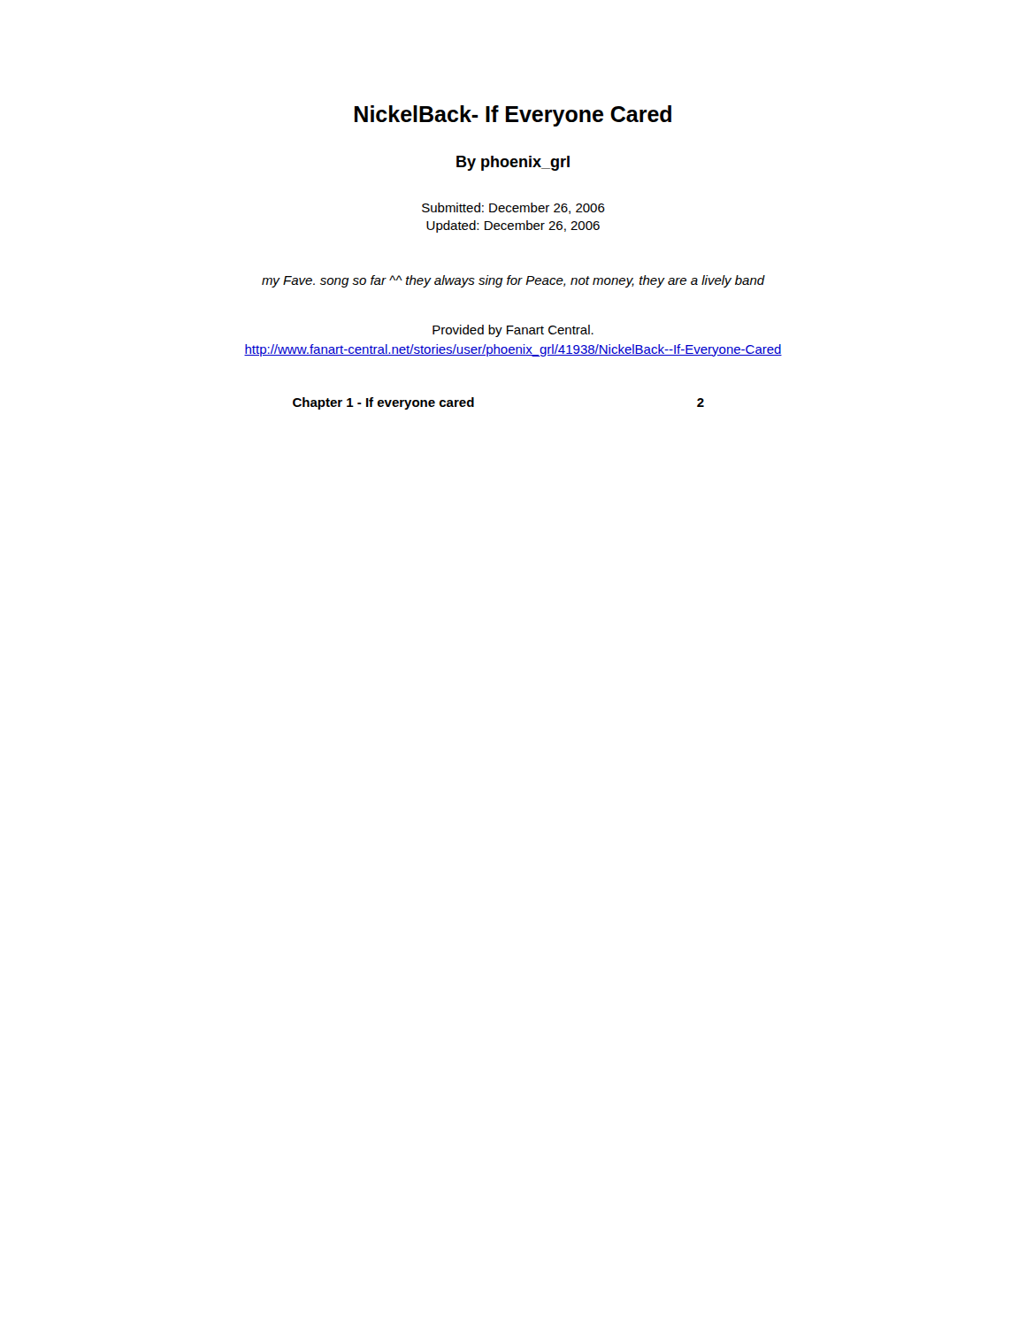NickelBack- If Everyone Cared
By phoenix_grl
Submitted: December 26, 2006
Updated: December 26, 2006
my Fave. song so far ^^ they always sing for Peace, not money, they are a lively band
Provided by Fanart Central.
http://www.fanart-central.net/stories/user/phoenix_grl/41938/NickelBack--If-Everyone-Cared
| Chapter 1 - If everyone cared | 2 |